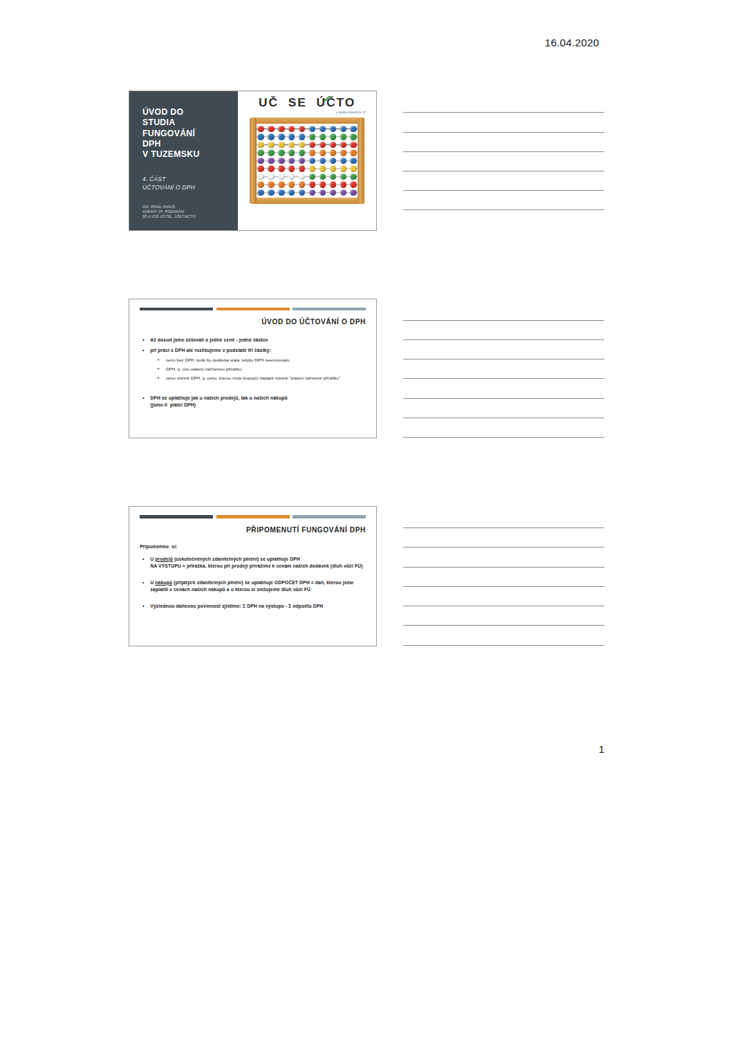16.04.2020
Úvod do
studia
fungování
DPH
v tuzemsku
4. část
Účtování o DPH
Ing. Pavel Hanuš
Garant VP: Podnikání
SŠ a VOŠ Učitel, Účetnictví
UČ SE ÚČTO✓
» www.ucseucto.cz
ÚVOD DO ÚČTOVÁNÍ O DPH
Až dosud jsme účtovali o jedné ceně - jedné částce
při práci s DPH ale rozlišujeme v podstatě tři částky:
cenu bez DPH, kolik by dodávka stála, kdyby DPH neexistovalo
DPH, tj. onu státem nařízenou přirážku
cenu včetně DPH, tj. cenu, kterou musí kupující zaplatit včetně "státem nařízené přirážky"
DPH se uplatňuje jak u našich prodejů, tak u našich nákupů
(jsme-li plátci DPH)
PŘIPOMENUTÍ FUNGOVÁNÍ DPH
Připomeňme si:
U prodejů (uskutečněných zdanitelných plnění) se uplatňuje DPH
NA VÝSTUPU = přirážka, kterou při prodeji přirážíme k cenám našich dodávek (dluh vůči FÚ)
U nákupů (přijatých zdanitelných plnění) se uplatňuje ODPOČET DPH = daň, kterou jsme zaplatili v cenách našich nákupů a o kterou si snižujeme dluh vůči FÚ
Výslednou daňovou povinnost zjistíme: Σ DPH na výstupu - Σ odpočtu DPH
1